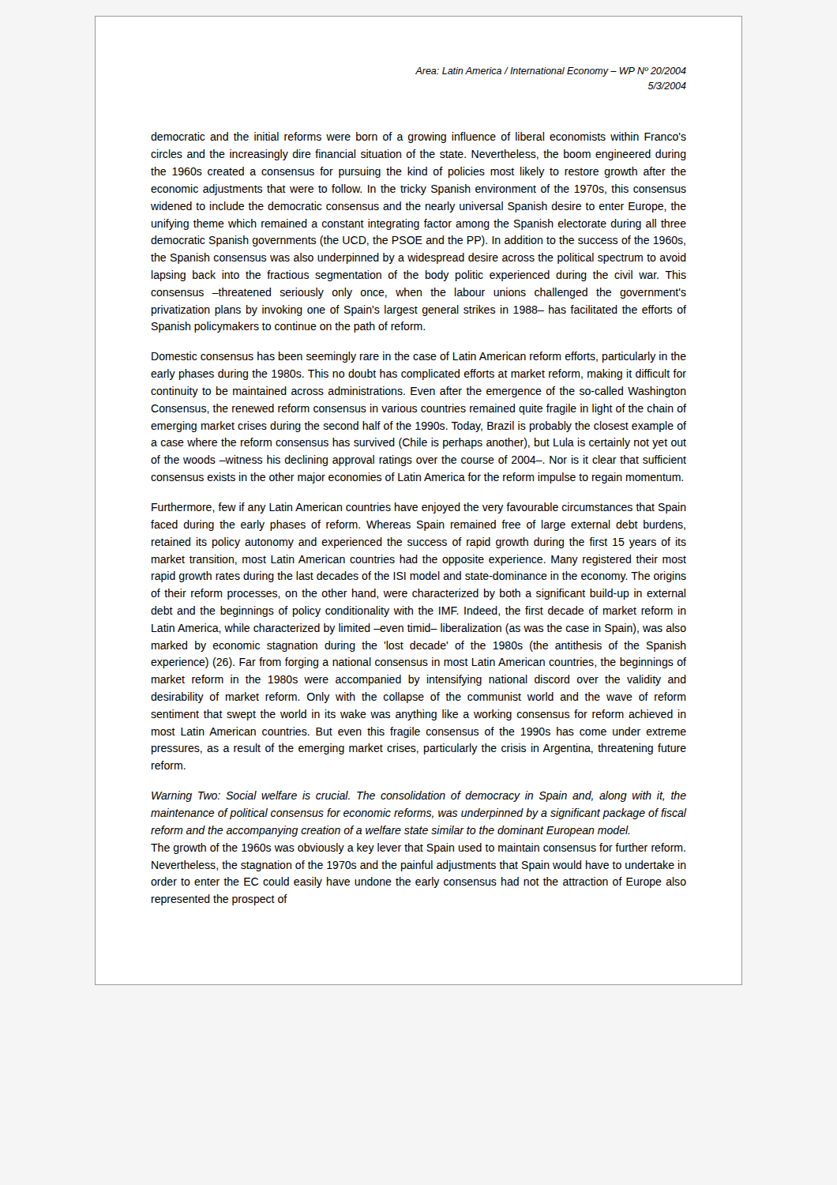Area: Latin America / International Economy – WP Nº 20/2004
5/3/2004
democratic and the initial reforms were born of a growing influence of liberal economists within Franco's circles and the increasingly dire financial situation of the state. Nevertheless, the boom engineered during the 1960s created a consensus for pursuing the kind of policies most likely to restore growth after the economic adjustments that were to follow. In the tricky Spanish environment of the 1970s, this consensus widened to include the democratic consensus and the nearly universal Spanish desire to enter Europe, the unifying theme which remained a constant integrating factor among the Spanish electorate during all three democratic Spanish governments (the UCD, the PSOE and the PP). In addition to the success of the 1960s, the Spanish consensus was also underpinned by a widespread desire across the political spectrum to avoid lapsing back into the fractious segmentation of the body politic experienced during the civil war. This consensus –threatened seriously only once, when the labour unions challenged the government's privatization plans by invoking one of Spain's largest general strikes in 1988– has facilitated the efforts of Spanish policymakers to continue on the path of reform.
Domestic consensus has been seemingly rare in the case of Latin American reform efforts, particularly in the early phases during the 1980s. This no doubt has complicated efforts at market reform, making it difficult for continuity to be maintained across administrations. Even after the emergence of the so-called Washington Consensus, the renewed reform consensus in various countries remained quite fragile in light of the chain of emerging market crises during the second half of the 1990s. Today, Brazil is probably the closest example of a case where the reform consensus has survived (Chile is perhaps another), but Lula is certainly not yet out of the woods –witness his declining approval ratings over the course of 2004–. Nor is it clear that sufficient consensus exists in the other major economies of Latin America for the reform impulse to regain momentum.
Furthermore, few if any Latin American countries have enjoyed the very favourable circumstances that Spain faced during the early phases of reform. Whereas Spain remained free of large external debt burdens, retained its policy autonomy and experienced the success of rapid growth during the first 15 years of its market transition, most Latin American countries had the opposite experience. Many registered their most rapid growth rates during the last decades of the ISI model and state-dominance in the economy. The origins of their reform processes, on the other hand, were characterized by both a significant build-up in external debt and the beginnings of policy conditionality with the IMF. Indeed, the first decade of market reform in Latin America, while characterized by limited –even timid– liberalization (as was the case in Spain), was also marked by economic stagnation during the 'lost decade' of the 1980s (the antithesis of the Spanish experience) (26). Far from forging a national consensus in most Latin American countries, the beginnings of market reform in the 1980s were accompanied by intensifying national discord over the validity and desirability of market reform. Only with the collapse of the communist world and the wave of reform sentiment that swept the world in its wake was anything like a working consensus for reform achieved in most Latin American countries. But even this fragile consensus of the 1990s has come under extreme pressures, as a result of the emerging market crises, particularly the crisis in Argentina, threatening future reform.
Warning Two: Social welfare is crucial. The consolidation of democracy in Spain and, along with it, the maintenance of political consensus for economic reforms, was underpinned by a significant package of fiscal reform and the accompanying creation of a welfare state similar to the dominant European model.
The growth of the 1960s was obviously a key lever that Spain used to maintain consensus for further reform. Nevertheless, the stagnation of the 1970s and the painful adjustments that Spain would have to undertake in order to enter the EC could easily have undone the early consensus had not the attraction of Europe also represented the prospect of